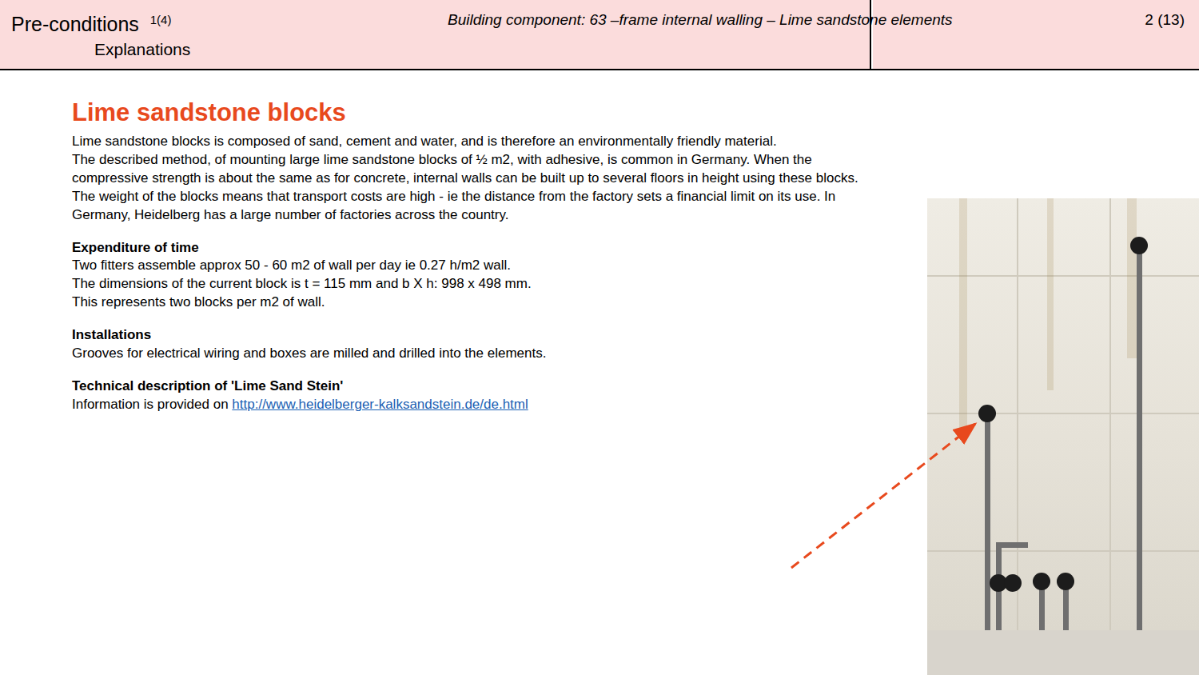Pre-conditions 1(4)
Explanations
Building component: 63 –frame internal walling – Lime sandstone elements
2 (13)
Lime sandstone blocks
Lime sandstone blocks is composed of sand, cement and water, and is therefore an environmentally friendly material.
The described method, of mounting large lime sandstone blocks of ½ m2, with adhesive, is common in Germany. When the compressive strength is about the same as for concrete, internal walls can be built up to several floors in height using these blocks.
The weight of the blocks means that transport costs are high - ie the distance from the factory sets a financial limit on its use. In Germany, Heidelberg has a large number of factories across the country.
Expenditure of time
Two fitters assemble approx 50 - 60 m2 of wall per day ie 0.27 h/m2 wall.
The dimensions of the current block is t = 115 mm and b X h: 998 x 498 mm.
This represents two blocks per m2 of wall.
Installations
Grooves for electrical wiring and boxes are milled and drilled into the elements.
Technical description of 'Lime Sand Stein'
Information is provided on http://www.heidelberger-kalksandstein.de/de.html